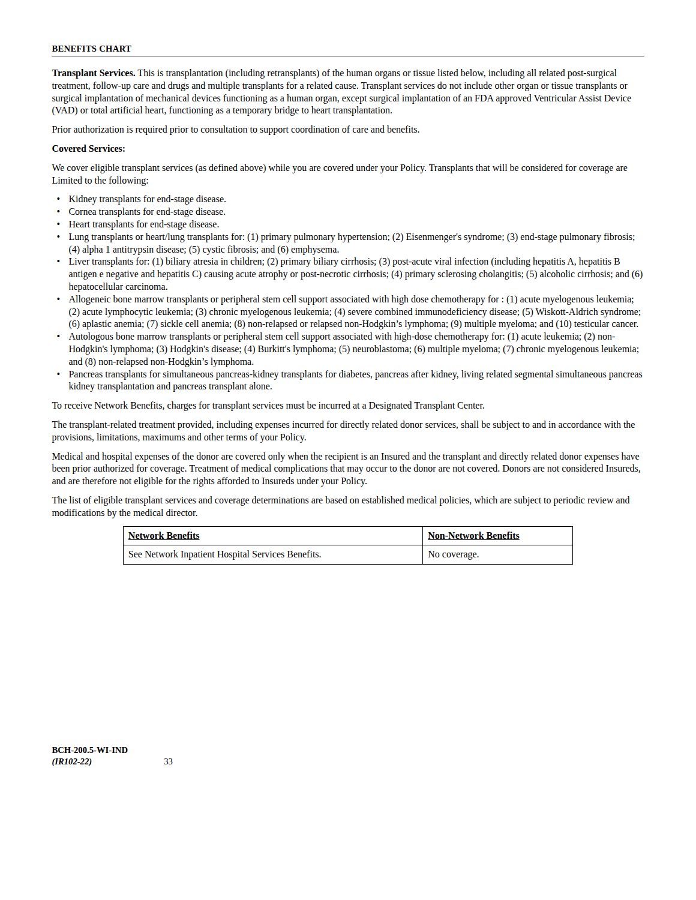BENEFITS CHART
Transplant Services. This is transplantation (including retransplants) of the human organs or tissue listed below, including all related post-surgical treatment, follow-up care and drugs and multiple transplants for a related cause. Transplant services do not include other organ or tissue transplants or surgical implantation of mechanical devices functioning as a human organ, except surgical implantation of an FDA approved Ventricular Assist Device (VAD) or total artificial heart, functioning as a temporary bridge to heart transplantation.
Prior authorization is required prior to consultation to support coordination of care and benefits.
Covered Services:
We cover eligible transplant services (as defined above) while you are covered under your Policy. Transplants that will be considered for coverage are Limited to the following:
Kidney transplants for end-stage disease.
Cornea transplants for end-stage disease.
Heart transplants for end-stage disease.
Lung transplants or heart/lung transplants for: (1) primary pulmonary hypertension; (2) Eisenmenger's syndrome; (3) end-stage pulmonary fibrosis; (4) alpha 1 antitrypsin disease; (5) cystic fibrosis; and (6) emphysema.
Liver transplants for: (1) biliary atresia in children; (2) primary biliary cirrhosis; (3) post-acute viral infection (including hepatitis A, hepatitis B antigen e negative and hepatitis C) causing acute atrophy or post-necrotic cirrhosis; (4) primary sclerosing cholangitis; (5) alcoholic cirrhosis; and (6) hepatocellular carcinoma.
Allogeneic bone marrow transplants or peripheral stem cell support associated with high dose chemotherapy for : (1) acute myelogenous leukemia; (2) acute lymphocytic leukemia; (3) chronic myelogenous leukemia; (4) severe combined immunodeficiency disease; (5) Wiskott-Aldrich syndrome; (6) aplastic anemia; (7) sickle cell anemia; (8) non-relapsed or relapsed non-Hodgkin’s lymphoma; (9) multiple myeloma; and (10) testicular cancer.
Autologous bone marrow transplants or peripheral stem cell support associated with high-dose chemotherapy for: (1) acute leukemia; (2) non-Hodgkin's lymphoma; (3) Hodgkin's disease; (4) Burkitt's lymphoma; (5) neuroblastoma; (6) multiple myeloma; (7) chronic myelogenous leukemia; and (8) non-relapsed non-Hodgkin’s lymphoma.
Pancreas transplants for simultaneous pancreas-kidney transplants for diabetes, pancreas after kidney, living related segmental simultaneous pancreas kidney transplantation and pancreas transplant alone.
To receive Network Benefits, charges for transplant services must be incurred at a Designated Transplant Center.
The transplant-related treatment provided, including expenses incurred for directly related donor services, shall be subject to and in accordance with the provisions, limitations, maximums and other terms of your Policy.
Medical and hospital expenses of the donor are covered only when the recipient is an Insured and the transplant and directly related donor expenses have been prior authorized for coverage. Treatment of medical complications that may occur to the donor are not covered. Donors are not considered Insureds, and are therefore not eligible for the rights afforded to Insureds under your Policy.
The list of eligible transplant services and coverage determinations are based on established medical policies, which are subject to periodic review and modifications by the medical director.
| Network Benefits | Non-Network Benefits |
| --- | --- |
| See Network Inpatient Hospital Services Benefits. | No coverage. |
BCH-200.5-WI-IND
(IR102-22) 33